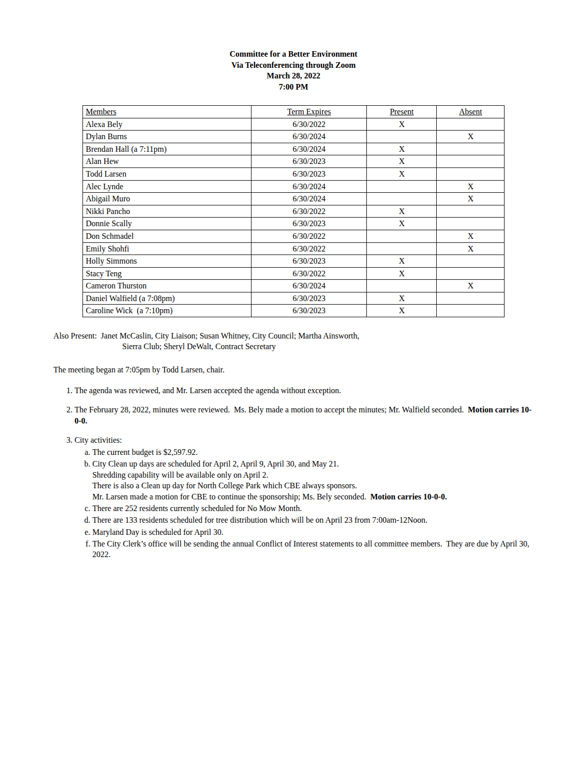Committee for a Better Environment
Via Teleconferencing through Zoom
March 28, 2022
7:00 PM
| Members | Term Expires | Present | Absent |
| --- | --- | --- | --- |
| Alexa Bely | 6/30/2022 | X | |
| Dylan Burns | 6/30/2024 | | X |
| Brendan Hall (a 7:11pm) | 6/30/2024 | X | |
| Alan Hew | 6/30/2023 | X | |
| Todd Larsen | 6/30/2023 | X | |
| Alec Lynde | 6/30/2024 | | X |
| Abigail Muro | 6/30/2024 | | X |
| Nikki Pancho | 6/30/2022 | X | |
| Donnie Scally | 6/30/2023 | X | |
| Don Schmadel | 6/30/2022 | | X |
| Emily Shohfi | 6/30/2022 | | X |
| Holly Simmons | 6/30/2023 | X | |
| Stacy Teng | 6/30/2022 | X | |
| Cameron Thurston | 6/30/2024 | | X |
| Daniel Walfield (a 7:08pm) | 6/30/2023 | X | |
| Caroline Wick (a 7:10pm) | 6/30/2023 | X | |
Also Present: Janet McCaslin, City Liaison; Susan Whitney, City Council; Martha Ainsworth, Sierra Club; Sheryl DeWalt, Contract Secretary
The meeting began at 7:05pm by Todd Larsen, chair.
The agenda was reviewed, and Mr. Larsen accepted the agenda without exception.
The February 28, 2022, minutes were reviewed. Ms. Bely made a motion to accept the minutes; Mr. Walfield seconded. Motion carries 10-0-0.
City activities:
The current budget is $2,597.92.
City Clean up days are scheduled for April 2, April 9, April 30, and May 21.
Shredding capability will be available only on April 2.
There is also a Clean up day for North College Park which CBE always sponsors.
Mr. Larsen made a motion for CBE to continue the sponsorship; Ms. Bely seconded. Motion carries 10-0-0.
There are 252 residents currently scheduled for No Mow Month.
There are 133 residents scheduled for tree distribution which will be on April 23 from 7:00am-12Noon.
Maryland Day is scheduled for April 30.
The City Clerk’s office will be sending the annual Conflict of Interest statements to all committee members. They are due by April 30, 2022.